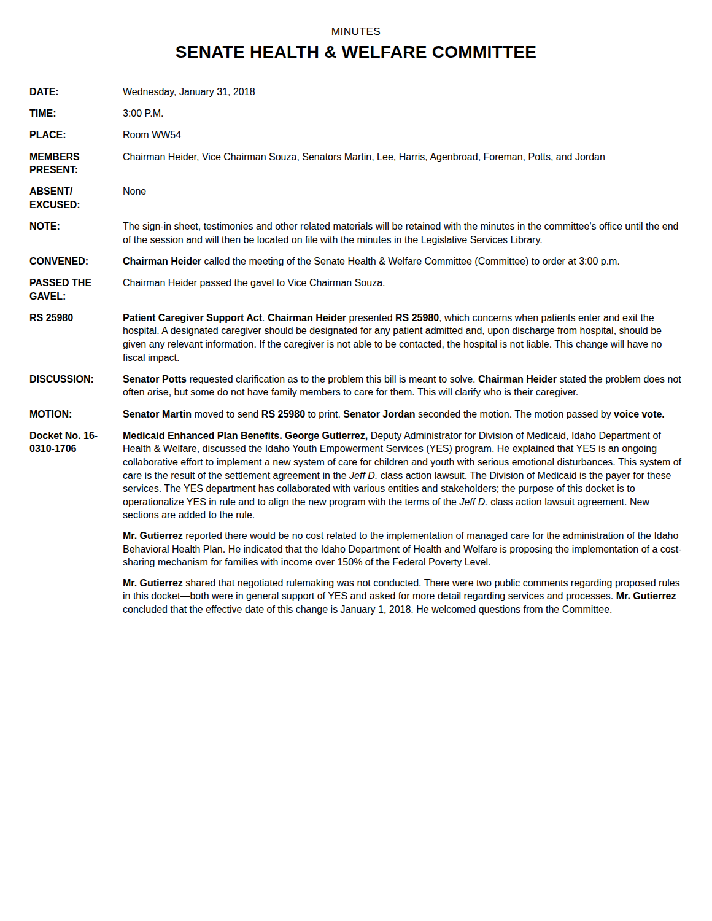MINUTES
SENATE HEALTH & WELFARE COMMITTEE
| Date: | Wednesday, January 31, 2018 |
| Time: | 3:00 P.M. |
| Place: | Room WW54 |
| Members Present: | Chairman Heider, Vice Chairman Souza, Senators Martin, Lee, Harris, Agenbroad, Foreman, Potts, and Jordan |
| Absent/ Excused: | None |
| Note: | The sign-in sheet, testimonies and other related materials will be retained with the minutes in the committee's office until the end of the session and will then be located on file with the minutes in the Legislative Services Library. |
| Convened: | Chairman Heider called the meeting of the Senate Health & Welfare Committee (Committee) to order at 3:00 p.m. |
| Passed the Gavel: | Chairman Heider passed the gavel to Vice Chairman Souza. |
| RS 25980 | Patient Caregiver Support Act . Chairman Heider presented RS 25980 , which concerns when patients enter and exit the hospital. A designated caregiver should be designated for any patient admitted and, upon discharge from hospital, should be given any relevant information. If the caregiver is not able to be contacted, the hospital is not liable. This change will have no fiscal impact. |
| Discussion: | Senator Potts requested clarification as to the problem this bill is meant to solve. Chairman Heider stated the problem does not often arise, but some do not have family members to care for them. This will clarify who is their caregiver. |
| Motion: | Senator Martin moved to send RS 25980 to print. Senator Jordan seconded the motion. The motion passed by voice vote. |
| Docket No. 16-0310-1706 | Medicaid Enhanced Plan Benefits. George Gutierrez, Deputy Administrator for Division of Medicaid, Idaho Department of Health & Welfare, discussed the Idaho Youth Empowerment Services (YES) program. He explained that YES is an ongoing collaborative effort to implement a new system of care for children and youth with serious emotional disturbances. This system of care is the result of the settlement agreement in the Jeff D. class action lawsuit. The Division of Medicaid is the payer for these services. The YES department has collaborated with various entities and stakeholders; the purpose of this docket is to operationalize YES in rule and to align the new program with the terms of the Jeff D. class action lawsuit agreement. New sections are added to the rule. Mr. Gutierrez reported there would be no cost related to the implementation of managed care for the administration of the Idaho Behavioral Health Plan. He indicated that the Idaho Department of Health and Welfare is proposing the implementation of a cost-sharing mechanism for families with income over 150% of the Federal Poverty Level. Mr. Gutierrez shared that negotiated rulemaking was not conducted. There were two public comments regarding proposed rules in this docket—both were in general support of YES and asked for more detail regarding services and processes. Mr. Gutierrez concluded that the effective date of this change is January 1, 2018. He welcomed questions from the Committee. |